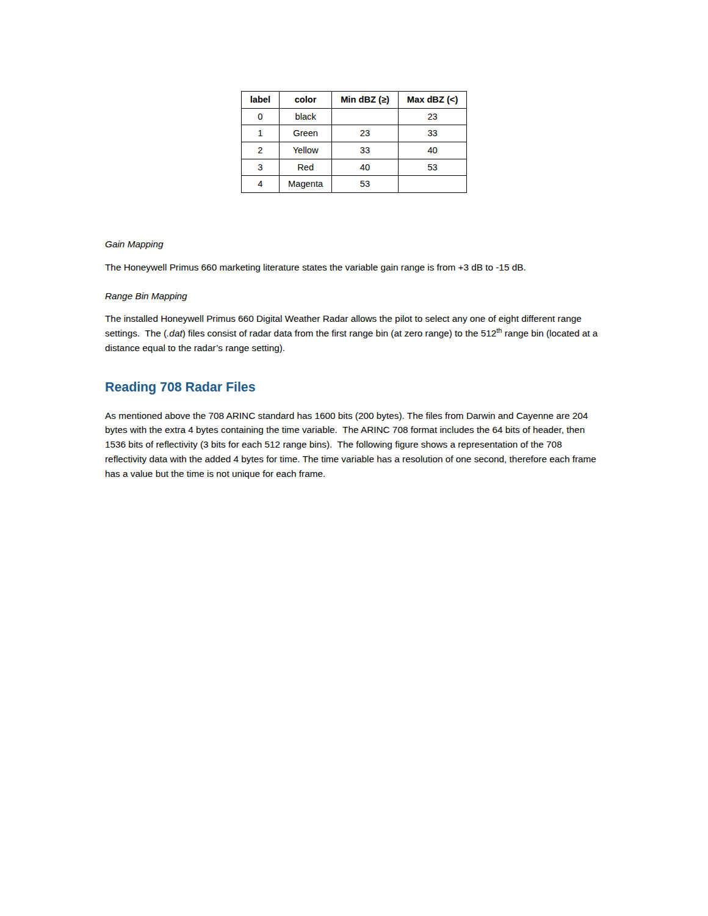| label | color | Min dBZ (≥) | Max dBZ (<) |
| --- | --- | --- | --- |
| 0 | black | | 23 |
| 1 | Green | 23 | 33 |
| 2 | Yellow | 33 | 40 |
| 3 | Red | 40 | 53 |
| 4 | Magenta | 53 | |
Gain Mapping
The Honeywell Primus 660 marketing literature states the variable gain range is from +3 dB to -15 dB.
Range Bin Mapping
The installed Honeywell Primus 660 Digital Weather Radar allows the pilot to select any one of eight different range settings. The (.dat) files consist of radar data from the first range bin (at zero range) to the 512th range bin (located at a distance equal to the radar’s range setting).
Reading 708 Radar Files
As mentioned above the 708 ARINC standard has 1600 bits (200 bytes). The files from Darwin and Cayenne are 204 bytes with the extra 4 bytes containing the time variable. The ARINC 708 format includes the 64 bits of header, then 1536 bits of reflectivity (3 bits for each 512 range bins). The following figure shows a representation of the 708 reflectivity data with the added 4 bytes for time. The time variable has a resolution of one second, therefore each frame has a value but the time is not unique for each frame.